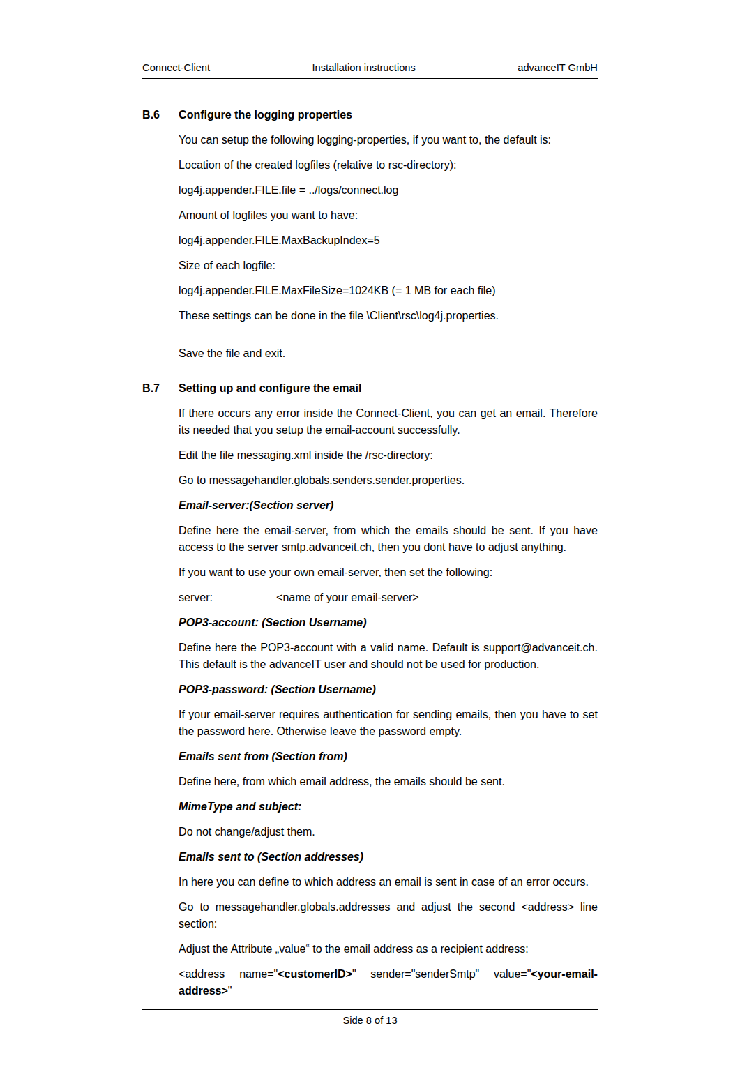Connect-Client
Installation instructions
advanceIT GmbH
B.6 Configure the logging properties
You can setup the following logging-properties, if you want to, the default is:
Location of the created logfiles (relative to rsc-directory):
log4j.appender.FILE.file = ../logs/connect.log
Amount of logfiles you want to have:
log4j.appender.FILE.MaxBackupIndex=5
Size of each logfile:
log4j.appender.FILE.MaxFileSize=1024KB (= 1 MB for each file)
These settings can be done in the file \Client\rsc\log4j.properties.
Save the file and exit.
B.7 Setting up and configure the email
If there occurs any error inside the Connect-Client, you can get an email. Therefore its needed that you setup the email-account successfully.
Edit the file messaging.xml inside the /rsc-directory:
Go to messagehandler.globals.senders.sender.properties.
Email-server:(Section server)
Define here the email-server, from which the emails should be sent. If you have access to the server smtp.advanceit.ch, then you dont have to adjust anything.
If you want to use your own email-server, then set the following:
server: <name of your email-server>
POP3-account: (Section Username)
Define here the POP3-account with a valid name. Default is support@advanceit.ch. This default is the advanceIT user and should not be used for production.
POP3-password: (Section Username)
If your email-server requires authentication for sending emails, then you have to set the password here. Otherwise leave the password empty.
Emails sent from (Section from)
Define here, from which email address, the emails should be sent.
MimeType and subject:
Do not change/adjust them.
Emails sent to (Section addresses)
In here you can define to which address an email is sent in case of an error occurs.
Go to messagehandler.globals.addresses and adjust the second <address> line section:
Adjust the Attribute „value“ to the email address as a recipient address:
<address name="<customerID>" sender="senderSmtp" value="<your-email-address>"
Side 8 of 13